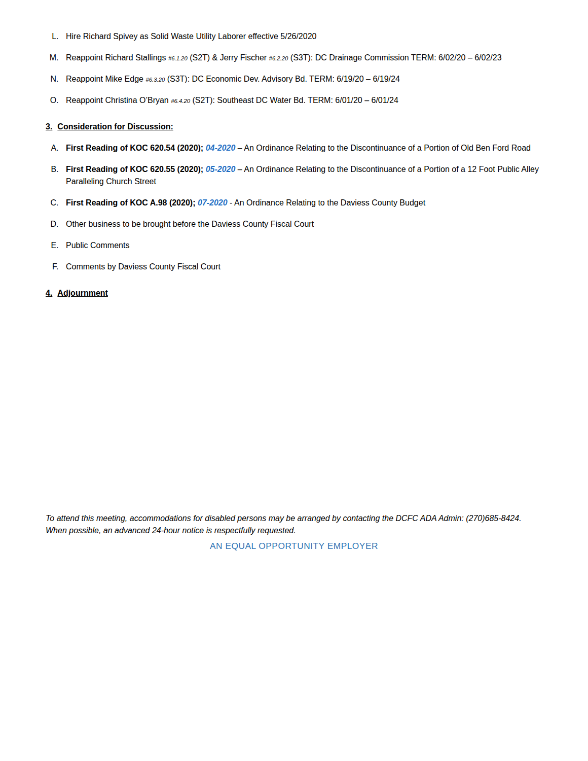Hire Richard Spivey as Solid Waste Utility Laborer effective 5/26/2020
Reappoint Richard Stallings #6.1.20 (S2T) & Jerry Fischer #6.2.20 (S3T): DC Drainage Commission TERM: 6/02/20 – 6/02/23
Reappoint Mike Edge #6.3.20 (S3T): DC Economic Dev. Advisory Bd. TERM: 6/19/20 – 6/19/24
Reappoint Christina O’Bryan #6.4.20 (S2T): Southeast DC Water Bd. TERM: 6/01/20 – 6/01/24
3. Consideration for Discussion:
First Reading of KOC 620.54 (2020); 04-2020 – An Ordinance Relating to the Discontinuance of a Portion of Old Ben Ford Road
First Reading of KOC 620.55 (2020); 05-2020 – An Ordinance Relating to the Discontinuance of a Portion of a 12 Foot Public Alley Paralleling Church Street
First Reading of KOC A.98 (2020); 07-2020 - An Ordinance Relating to the Daviess County Budget
Other business to be brought before the Daviess County Fiscal Court
Public Comments
Comments by Daviess County Fiscal Court
4. Adjournment
To attend this meeting, accommodations for disabled persons may be arranged by contacting the DCFC ADA Admin: (270)685-8424. When possible, an advanced 24-hour notice is respectfully requested.
AN EQUAL OPPORTUNITY EMPLOYER